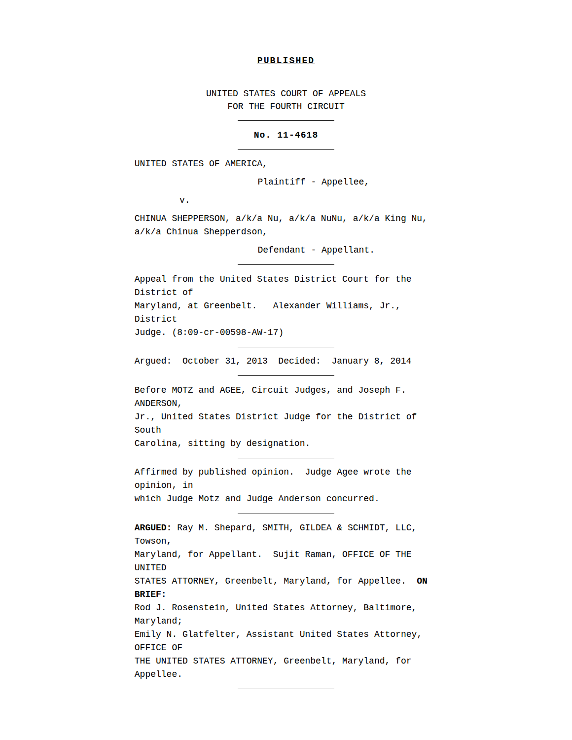PUBLISHED
UNITED STATES COURT OF APPEALS
FOR THE FOURTH CIRCUIT
No. 11-4618
UNITED STATES OF AMERICA,
Plaintiff - Appellee,
v.
CHINUA SHEPPERSON, a/k/a Nu, a/k/a NuNu, a/k/a King Nu,
a/k/a Chinua Shepperdson,
Defendant - Appellant.
Appeal from the United States District Court for the District of
Maryland, at Greenbelt. Alexander Williams, Jr., District
Judge. (8:09-cr-00598-AW-17)
Argued: October 31, 2013 Decided: January 8, 2014
Before MOTZ and AGEE, Circuit Judges, and Joseph F. ANDERSON,
Jr., United States District Judge for the District of South
Carolina, sitting by designation.
Affirmed by published opinion. Judge Agee wrote the opinion, in
which Judge Motz and Judge Anderson concurred.
ARGUED: Ray M. Shepard, SMITH, GILDEA & SCHMIDT, LLC, Towson,
Maryland, for Appellant. Sujit Raman, OFFICE OF THE UNITED
STATES ATTORNEY, Greenbelt, Maryland, for Appellee. ON BRIEF:
Rod J. Rosenstein, United States Attorney, Baltimore, Maryland;
Emily N. Glatfelter, Assistant United States Attorney, OFFICE OF
THE UNITED STATES ATTORNEY, Greenbelt, Maryland, for Appellee.